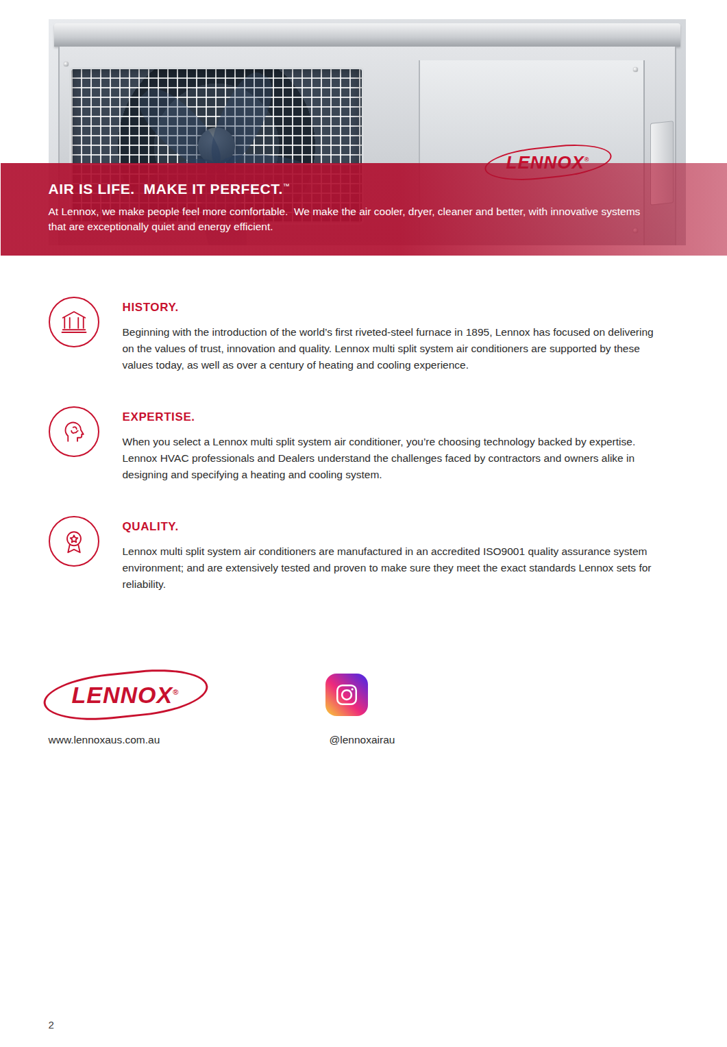LENNOX®
AIR IS LIFE. MAKE IT PERFECT.™
At Lennox, we make people feel more comfortable. We make the air cooler, dryer, cleaner and better, with innovative systems that are exceptionally quiet and energy efficient.
HISTORY.
Beginning with the introduction of the world’s first riveted-steel furnace in 1895, Lennox has focused on delivering on the values of trust, innovation and quality. Lennox multi split system air conditioners are supported by these values today, as well as over a century of heating and cooling experience.
EXPERTISE.
When you select a Lennox multi split system air conditioner, you’re choosing technology backed by expertise. Lennox HVAC professionals and Dealers understand the challenges faced by contractors and owners alike in designing and specifying a heating and cooling system.
QUALITY.
Lennox multi split system air conditioners are manufactured in an accredited ISO9001 quality assurance system environment; and are extensively tested and proven to make sure they meet the exact standards Lennox sets for reliability.
LENNOX®
www.lennoxaus.com.au
@lennoxairau
2